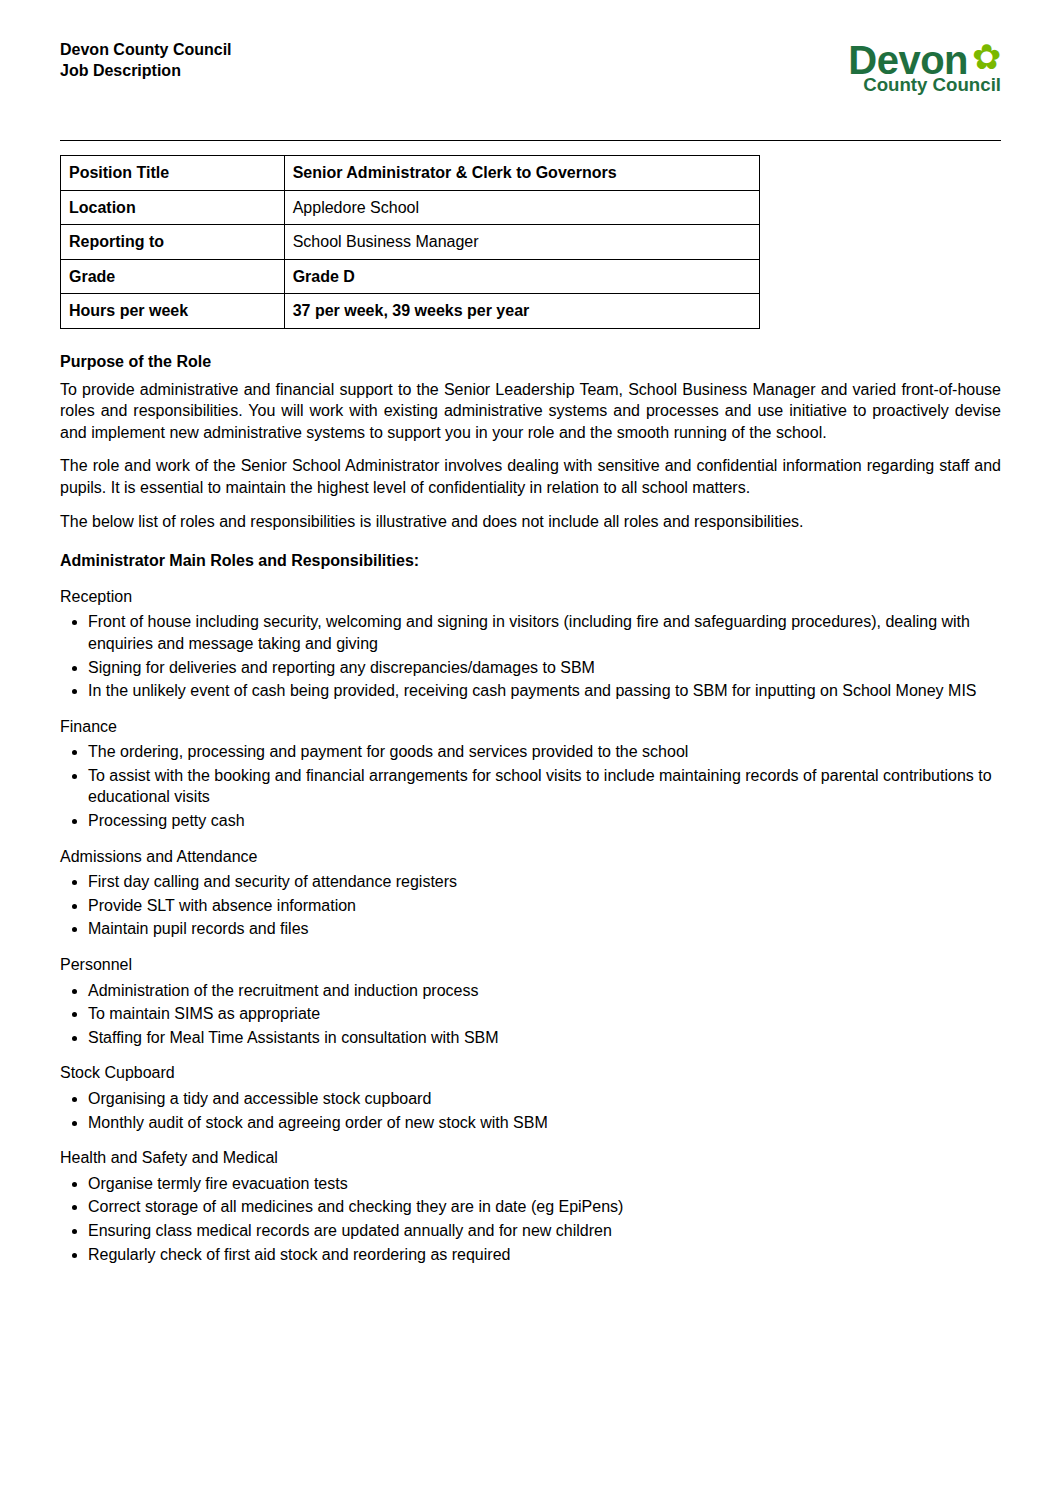Devon County Council
Job Description
Devon✿ County Council
| Position Title | Senior Administrator & Clerk to Governors |
| Location | Appledore School |
| Reporting to | School Business Manager |
| Grade | Grade D |
| Hours per week | 37 per week, 39 weeks per year |
Purpose of the Role
To provide administrative and financial support to the Senior Leadership Team, School Business Manager and varied front-of-house roles and responsibilities. You will work with existing administrative systems and processes and use initiative to proactively devise and implement new administrative systems to support you in your role and the smooth running of the school.
The role and work of the Senior School Administrator involves dealing with sensitive and confidential information regarding staff and pupils. It is essential to maintain the highest level of confidentiality in relation to all school matters.
The below list of roles and responsibilities is illustrative and does not include all roles and responsibilities.
Administrator Main Roles and Responsibilities:
Reception
Front of house including security, welcoming and signing in visitors (including fire and safeguarding procedures), dealing with enquiries and message taking and giving
Signing for deliveries and reporting any discrepancies/damages to SBM
In the unlikely event of cash being provided, receiving cash payments and passing to SBM for inputting on School Money MIS
Finance
The ordering, processing and payment for goods and services provided to the school
To assist with the booking and financial arrangements for school visits to include maintaining records of parental contributions to educational visits
Processing petty cash
Admissions and Attendance
First day calling and security of attendance registers
Provide SLT with absence information
Maintain pupil records and files
Personnel
Administration of the recruitment and induction process
To maintain SIMS as appropriate
Staffing for Meal Time Assistants in consultation with SBM
Stock Cupboard
Organising a tidy and accessible stock cupboard
Monthly audit of stock and agreeing order of new stock with SBM
Health and Safety and Medical
Organise termly fire evacuation tests
Correct storage of all medicines and checking they are in date (eg EpiPens)
Ensuring class medical records are updated annually and for new children
Regularly check of first aid stock and reordering as required